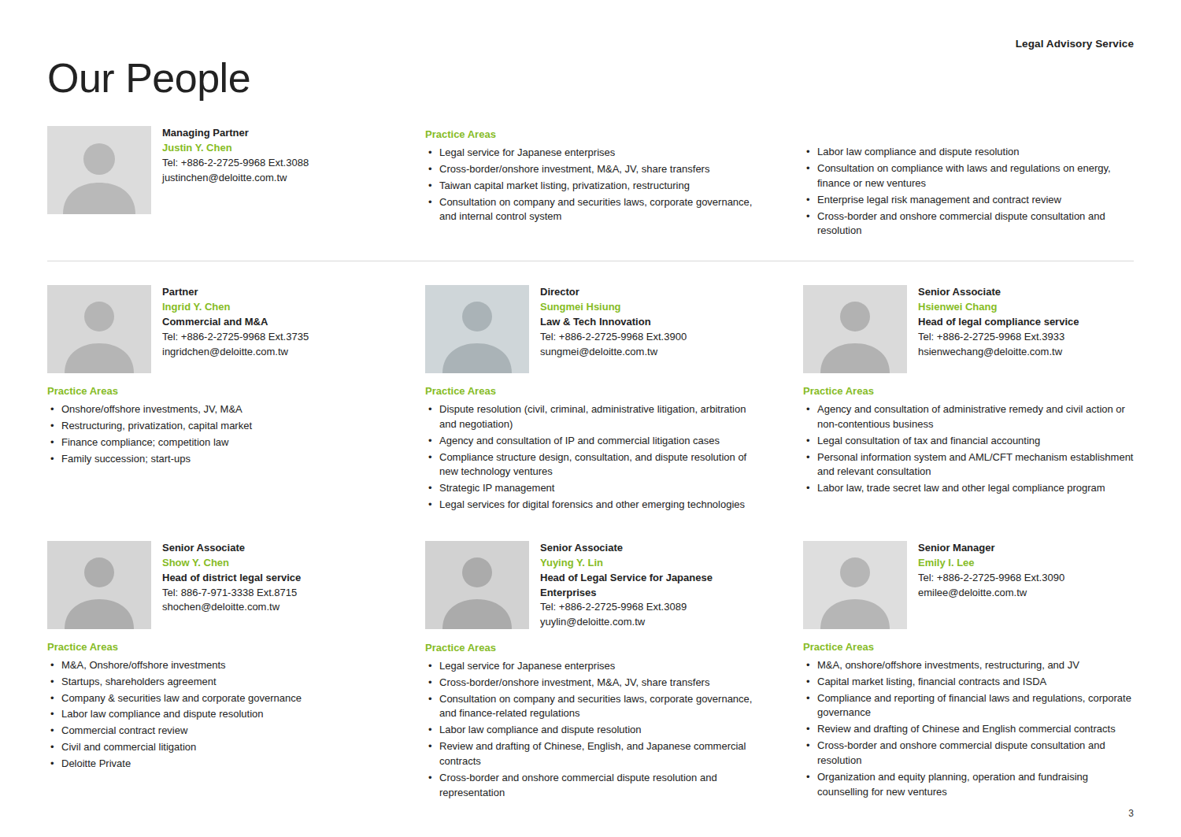Legal Advisory Service
Our People
Managing Partner
Justin Y. Chen
Tel: +886-2-2725-9968 Ext.3088
justinchen@deloitte.com.tw
Practice Areas
Legal service for Japanese enterprises
Cross-border/onshore investment, M&A, JV, share transfers
Taiwan capital market listing, privatization, restructuring
Consultation on company and securities laws, corporate governance, and internal control system
Labor law compliance and dispute resolution
Consultation on compliance with laws and regulations on energy, finance or new ventures
Enterprise legal risk management and contract review
Cross-border and onshore commercial dispute consultation and resolution
Partner
Ingrid Y. Chen
Commercial and M&A
Tel: +886-2-2725-9968 Ext.3735
ingridchen@deloitte.com.tw
Practice Areas
Onshore/offshore investments, JV, M&A
Restructuring, privatization, capital market
Finance compliance; competition law
Family succession; start-ups
Director
Sungmei Hsiung
Law & Tech Innovation
Tel: +886-2-2725-9968 Ext.3900
sungmei@deloitte.com.tw
Practice Areas
Dispute resolution (civil, criminal, administrative litigation, arbitration and negotiation)
Agency and consultation of IP and commercial litigation cases
Compliance structure design, consultation, and dispute resolution of new technology ventures
Strategic IP management
Legal services for digital forensics and other emerging technologies
Senior Associate
Hsienwei Chang
Head of legal compliance service
Tel: +886-2-2725-9968 Ext.3933
hsienwechang@deloitte.com.tw
Practice Areas
Agency and consultation of administrative remedy and civil action or non-contentious business
Legal consultation of tax and financial accounting
Personal information system and AML/CFT mechanism establishment and relevant consultation
Labor law, trade secret law and other legal compliance program
Senior Associate
Show Y. Chen
Head of district legal service
Tel: 886-7-971-3338 Ext.8715
shochen@deloitte.com.tw
Practice Areas
M&A, Onshore/offshore investments
Startups, shareholders agreement
Company & securities law and corporate governance
Labor law compliance and dispute resolution
Commercial contract review
Civil and commercial litigation
Deloitte Private
Senior Associate
Yuying Y. Lin
Head of Legal Service for Japanese Enterprises
Tel: +886-2-2725-9968 Ext.3089
yuylin@deloitte.com.tw
Practice Areas
Legal service for Japanese enterprises
Cross-border/onshore investment, M&A, JV, share transfers
Consultation on company and securities laws, corporate governance, and finance-related regulations
Labor law compliance and dispute resolution
Review and drafting of Chinese, English, and Japanese commercial contracts
Cross-border and onshore commercial dispute resolution and representation
Senior Manager
Emily I. Lee
Tel: +886-2-2725-9968 Ext.3090
emilee@deloitte.com.tw
Practice Areas
M&A, onshore/offshore investments, restructuring, and JV
Capital market listing, financial contracts and ISDA
Compliance and reporting of financial laws and regulations, corporate governance
Review and drafting of Chinese and English commercial contracts
Cross-border and onshore commercial dispute consultation and resolution
Organization and equity planning, operation and fundraising counselling for new ventures
3